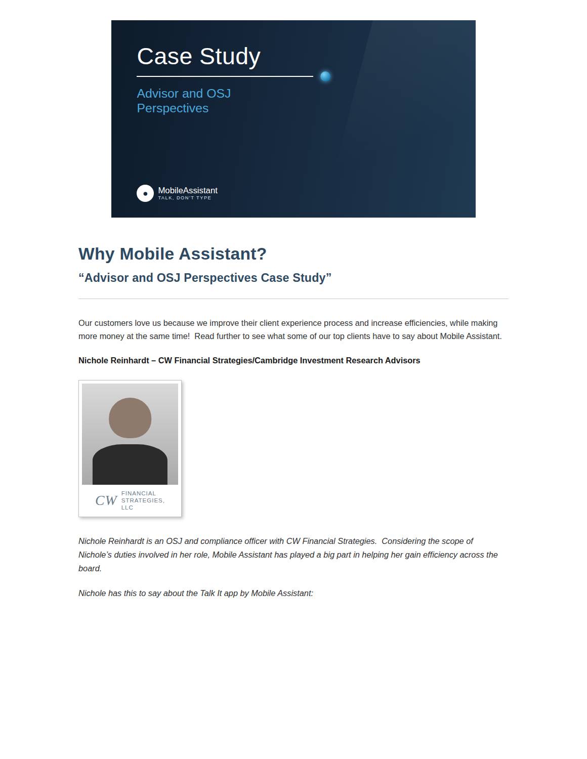Case Study
Advisor and OSJ
Perspectives
● MobileAssistantTALK, DON'T TYPE
Why Mobile Assistant?
“Advisor and OSJ Perspectives Case Study”
Our customers love us because we improve their client experience process and increase efficiencies, while making more money at the same time! Read further to see what some of our top clients have to say about Mobile Assistant.
Nichole Reinhardt – CW Financial Strategies/Cambridge Investment Research Advisors
CW FINANCIAL
STRATEGIES,
LLC
Nichole Reinhardt is an OSJ and compliance officer with CW Financial Strategies. Considering the scope of Nichole’s duties involved in her role, Mobile Assistant has played a big part in helping her gain efficiency across the board. Nichole has this to say about the Talk It app by Mobile Assistant: